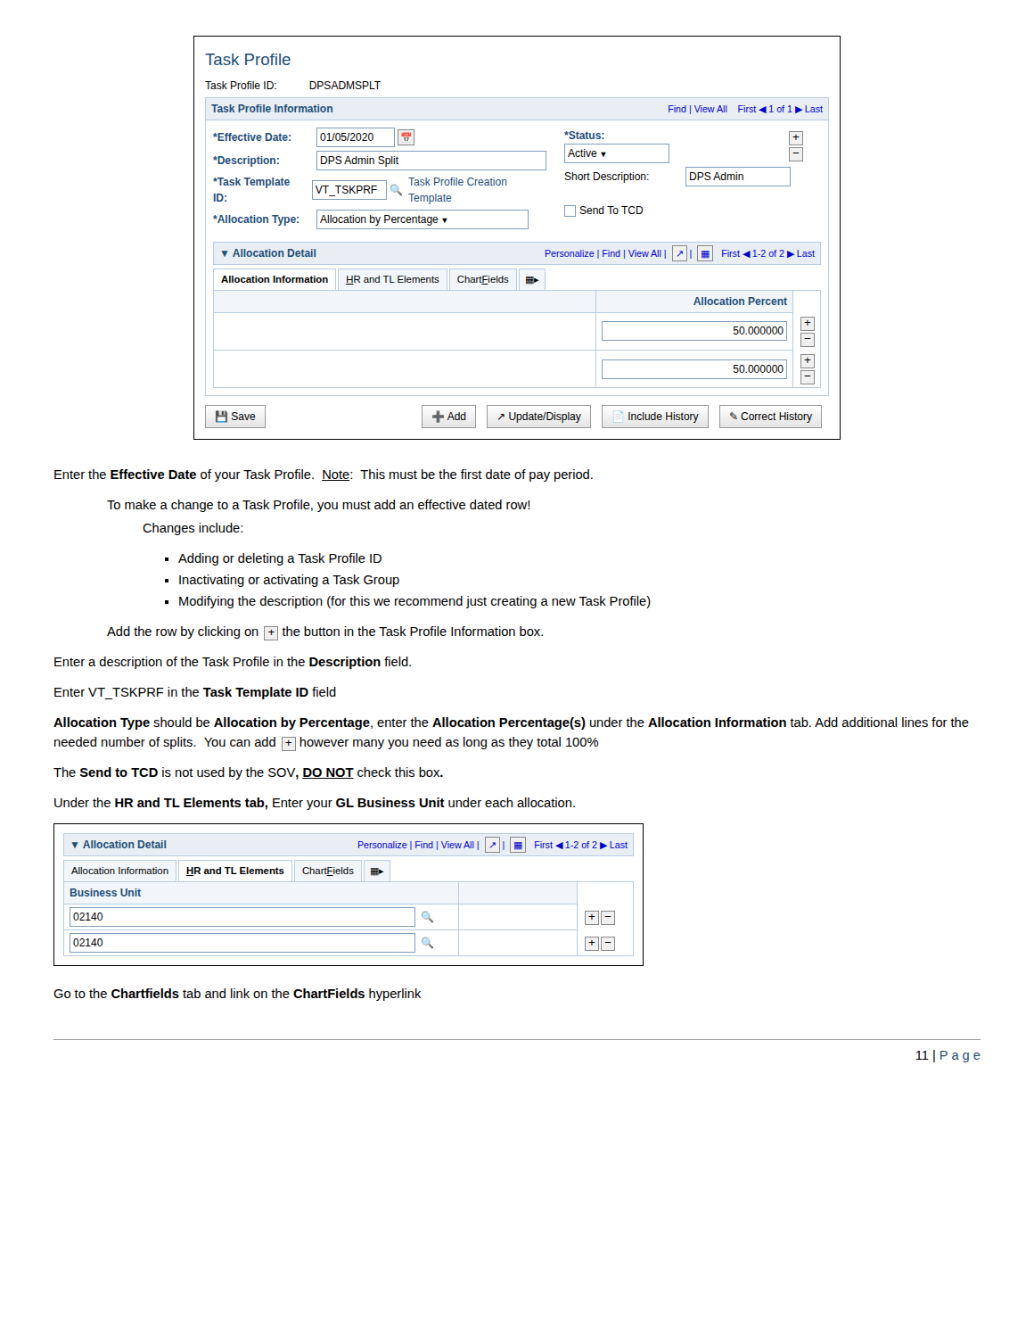Task Profile
Task Profile ID: DPSADMSPLT
Task Profile Information Find | View All First ◀ 1 of 1 ▶ Last
*Effective Date: 01/05/2020 📅
*Description: DPS Admin Split
*Task Template ID: VT_TSKPRF 🔍 Task Profile Creation Template
*Allocation Type: Allocation by Percentage
*Status: Active + −
Short Description: DPS Admin
Send To TCD
▼ Allocation Detail Personalize | Find | View All | ↗ | ▦ First ◀ 1-2 of 2 ▶ Last
Allocation Information
HR and TL Elements
ChartFields
▦▸
| | Allocation Percent | |
| --- | --- | --- |
| | 50.000000 | + − |
| | 50.000000 | + − |
💾 Save ➕ Add ↗ Update/Display 📄 Include History ✎ Correct History
Enter the Effective Date of your Task Profile. Note: This must be the first date of pay period.
To make a change to a Task Profile, you must add an effective dated row!
Changes include:
Adding or deleting a Task Profile ID
Inactivating or activating a Task Group
Modifying the description (for this we recommend just creating a new Task Profile)
Add the row by clicking on + the button in the Task Profile Information box.
Enter a description of the Task Profile in the Description field.
Enter VT_TSKPRF in the Task Template ID field
Allocation Type should be Allocation by Percentage, enter the Allocation Percentage(s) under the Allocation Information tab. Add additional lines for the needed number of splits. You can add + however many you need as long as they total 100%
The Send to TCD is not used by the SOV, DO NOT check this box.
Under the HR and TL Elements tab, Enter your GL Business Unit under each allocation.
▼ Allocation Detail Personalize | Find | View All | ↗ | ▦ First ◀ 1-2 of 2 ▶ Last
Allocation Information
HR and TL Elements
ChartFields
▦▸
| Business Unit | | |
| --- | --- | --- |
| 02140 🔍 | | + − |
| 02140 🔍 | | + − |
Go to the Chartfields tab and link on the ChartFields hyperlink
11 | P a g e